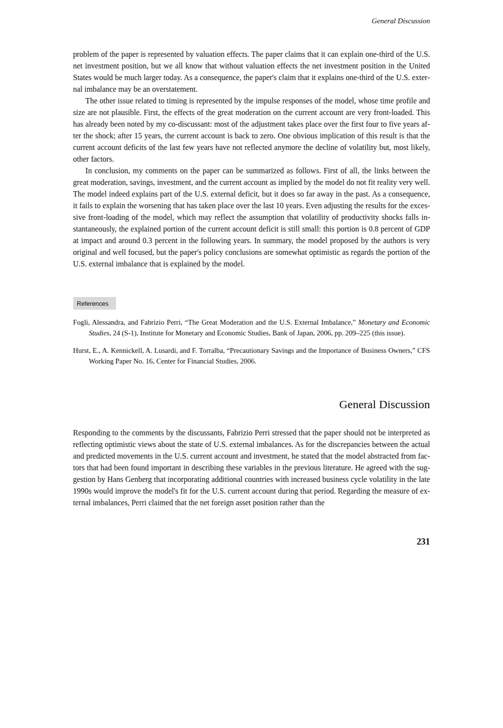General Discussion
problem of the paper is represented by valuation effects. The paper claims that it can explain one-third of the U.S. net investment position, but we all know that without valuation effects the net investment position in the United States would be much larger today. As a consequence, the paper's claim that it explains one-third of the U.S. external imbalance may be an overstatement.
The other issue related to timing is represented by the impulse responses of the model, whose time profile and size are not plausible. First, the effects of the great moderation on the current account are very front-loaded. This has already been noted by my co-discussant: most of the adjustment takes place over the first four to five years after the shock; after 15 years, the current account is back to zero. One obvious implication of this result is that the current account deficits of the last few years have not reflected anymore the decline of volatility but, most likely, other factors.
In conclusion, my comments on the paper can be summarized as follows. First of all, the links between the great moderation, savings, investment, and the current account as implied by the model do not fit reality very well. The model indeed explains part of the U.S. external deficit, but it does so far away in the past. As a consequence, it fails to explain the worsening that has taken place over the last 10 years. Even adjusting the results for the excessive front-loading of the model, which may reflect the assumption that volatility of productivity shocks falls instantaneously, the explained portion of the current account deficit is still small: this portion is 0.8 percent of GDP at impact and around 0.3 percent in the following years. In summary, the model proposed by the authors is very original and well focused, but the paper's policy conclusions are somewhat optimistic as regards the portion of the U.S. external imbalance that is explained by the model.
References
Fogli, Alessandra, and Fabrizio Perri, “The Great Moderation and the U.S. External Imbalance,” Monetary and Economic Studies, 24 (S-1), Institute for Monetary and Economic Studies, Bank of Japan, 2006, pp. 209–225 (this issue).
Hurst, E., A. Kennickell, A. Lusardi, and F. Torralba, “Precautionary Savings and the Importance of Business Owners,” CFS Working Paper No. 16, Center for Financial Studies, 2006.
General Discussion
Responding to the comments by the discussants, Fabrizio Perri stressed that the paper should not be interpreted as reflecting optimistic views about the state of U.S. external imbalances. As for the discrepancies between the actual and predicted movements in the U.S. current account and investment, he stated that the model abstracted from factors that had been found important in describing these variables in the previous literature. He agreed with the suggestion by Hans Genberg that incorporating additional countries with increased business cycle volatility in the late 1990s would improve the model's fit for the U.S. current account during that period. Regarding the measure of external imbalances, Perri claimed that the net foreign asset position rather than the
231